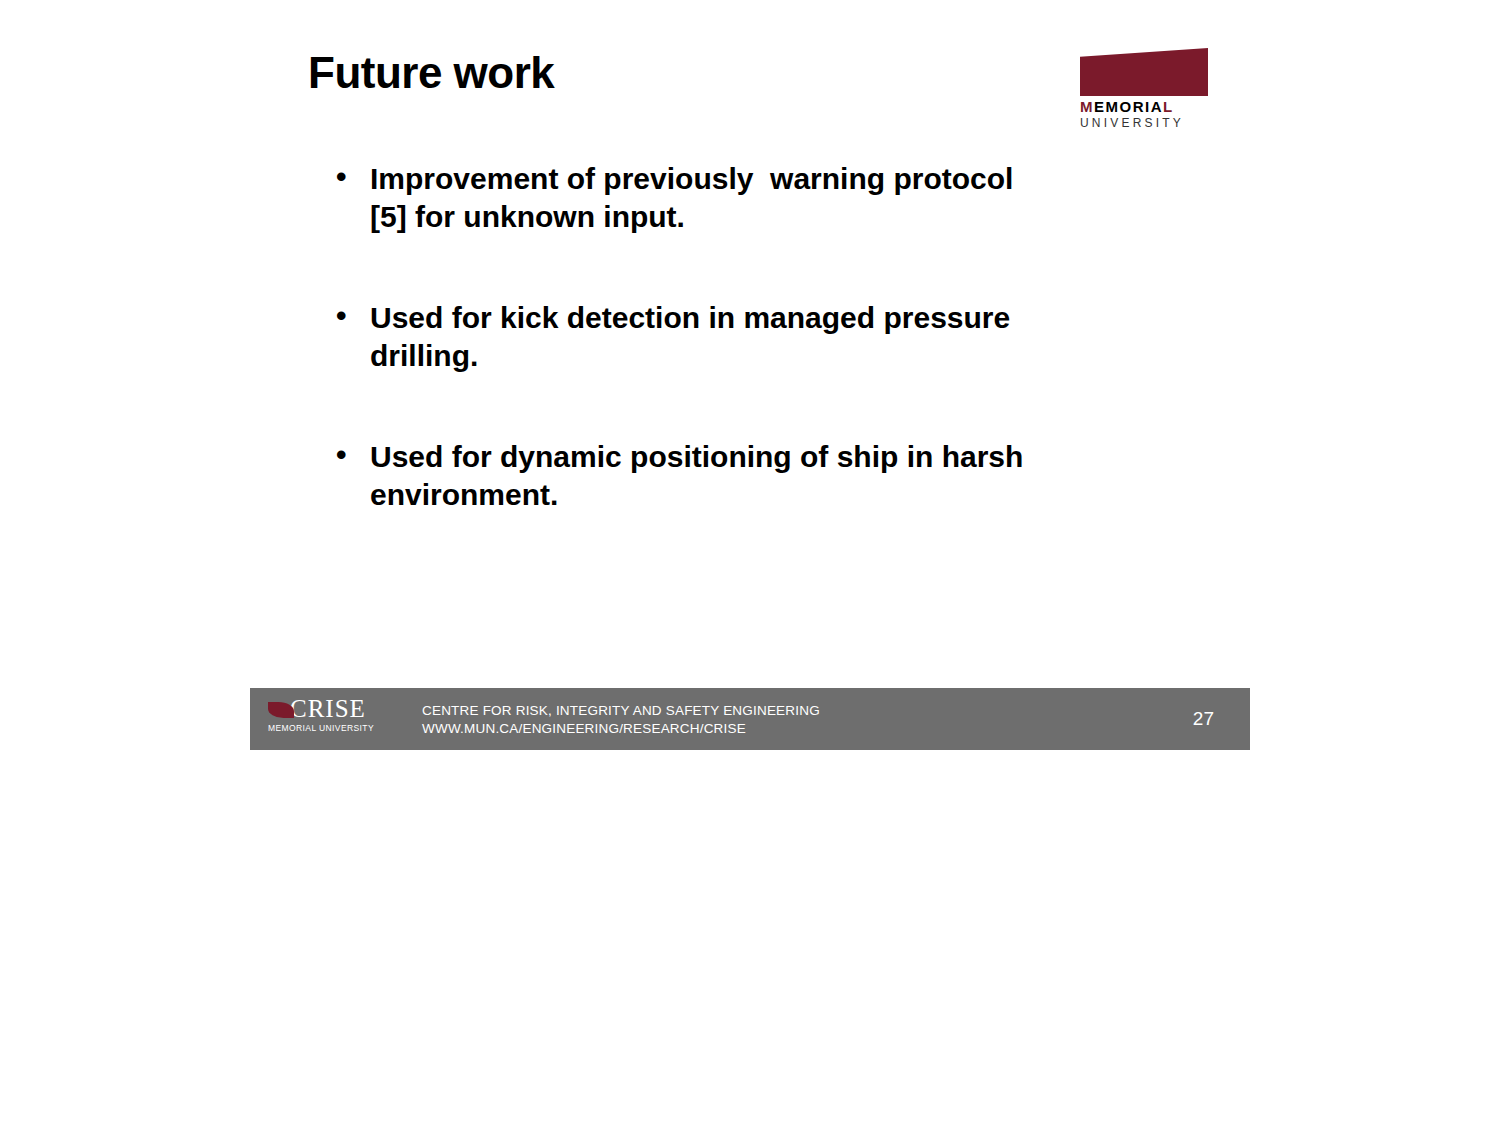Future work
MEMORIAL
UNIVERSITY
Improvement of previously warning protocol [5] for unknown input.
Used for kick detection in managed pressure drilling.
Used for dynamic positioning of ship in harsh environment.
CRISE
MEMORIAL UNIVERSITY
CENTRE FOR RISK, INTEGRITY AND SAFETY ENGINEERING
WWW.MUN.CA/ENGINEERING/RESEARCH/CRISE
27